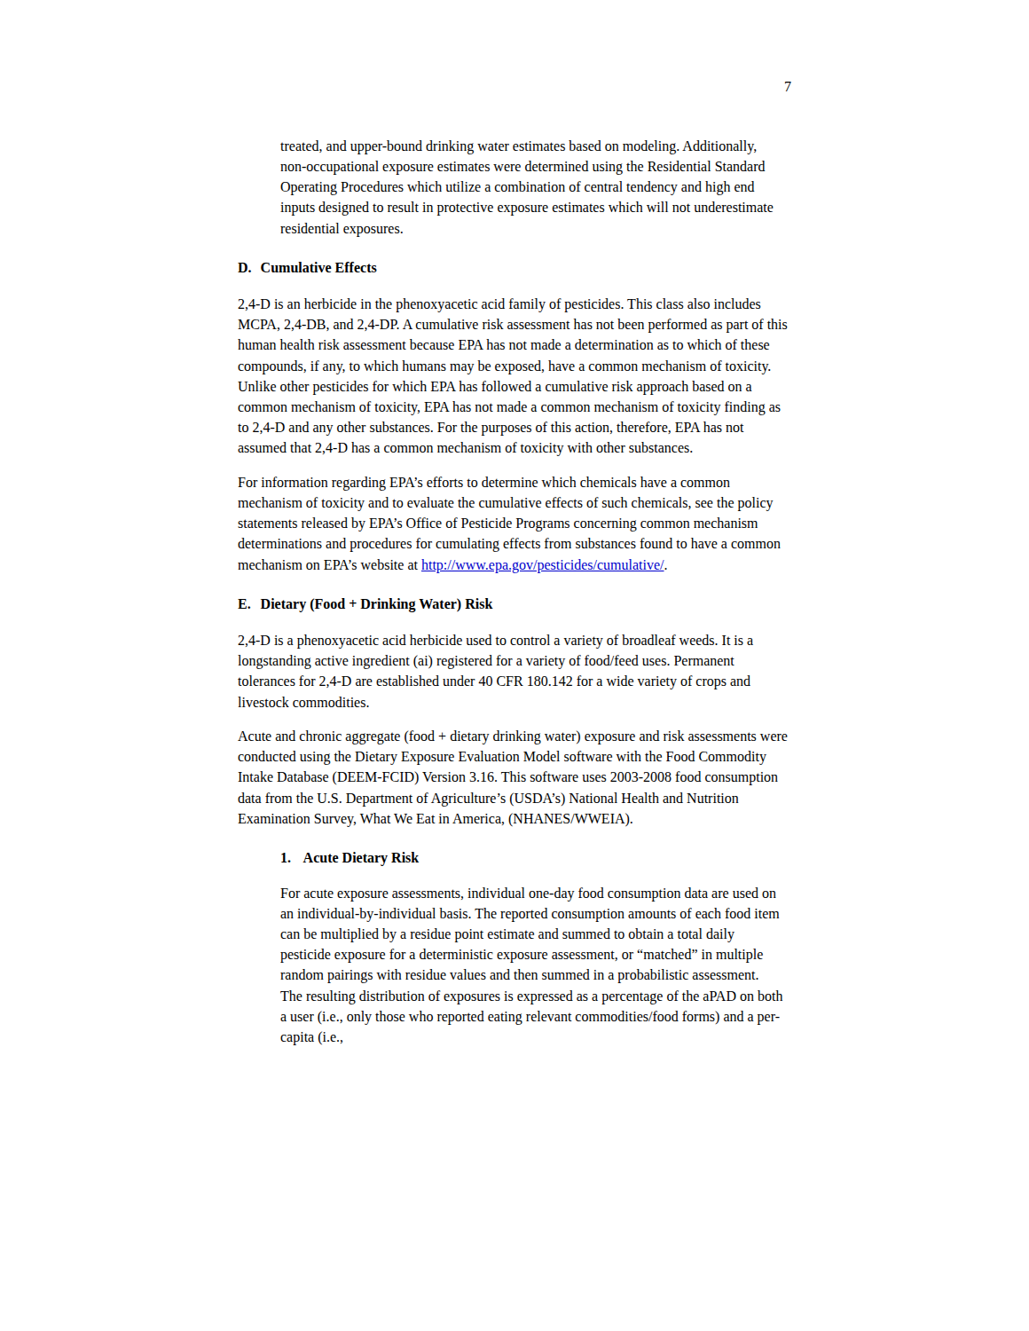7
treated, and upper-bound drinking water estimates based on modeling. Additionally, non-occupational exposure estimates were determined using the Residential Standard Operating Procedures which utilize a combination of central tendency and high end inputs designed to result in protective exposure estimates which will not underestimate residential exposures.
D. Cumulative Effects
2,4-D is an herbicide in the phenoxyacetic acid family of pesticides. This class also includes MCPA, 2,4-DB, and 2,4-DP. A cumulative risk assessment has not been performed as part of this human health risk assessment because EPA has not made a determination as to which of these compounds, if any, to which humans may be exposed, have a common mechanism of toxicity. Unlike other pesticides for which EPA has followed a cumulative risk approach based on a common mechanism of toxicity, EPA has not made a common mechanism of toxicity finding as to 2,4-D and any other substances. For the purposes of this action, therefore, EPA has not assumed that 2,4-D has a common mechanism of toxicity with other substances.
For information regarding EPA’s efforts to determine which chemicals have a common mechanism of toxicity and to evaluate the cumulative effects of such chemicals, see the policy statements released by EPA’s Office of Pesticide Programs concerning common mechanism determinations and procedures for cumulating effects from substances found to have a common mechanism on EPA’s website at http://www.epa.gov/pesticides/cumulative/.
E. Dietary (Food + Drinking Water) Risk
2,4-D is a phenoxyacetic acid herbicide used to control a variety of broadleaf weeds. It is a longstanding active ingredient (ai) registered for a variety of food/feed uses. Permanent tolerances for 2,4-D are established under 40 CFR 180.142 for a wide variety of crops and livestock commodities.
Acute and chronic aggregate (food + dietary drinking water) exposure and risk assessments were conducted using the Dietary Exposure Evaluation Model software with the Food Commodity Intake Database (DEEM-FCID) Version 3.16. This software uses 2003-2008 food consumption data from the U.S. Department of Agriculture’s (USDA’s) National Health and Nutrition Examination Survey, What We Eat in America, (NHANES/WWEIA).
1. Acute Dietary Risk
For acute exposure assessments, individual one-day food consumption data are used on an individual-by-individual basis. The reported consumption amounts of each food item can be multiplied by a residue point estimate and summed to obtain a total daily pesticide exposure for a deterministic exposure assessment, or “matched” in multiple random pairings with residue values and then summed in a probabilistic assessment. The resulting distribution of exposures is expressed as a percentage of the aPAD on both a user (i.e., only those who reported eating relevant commodities/food forms) and a per-capita (i.e.,